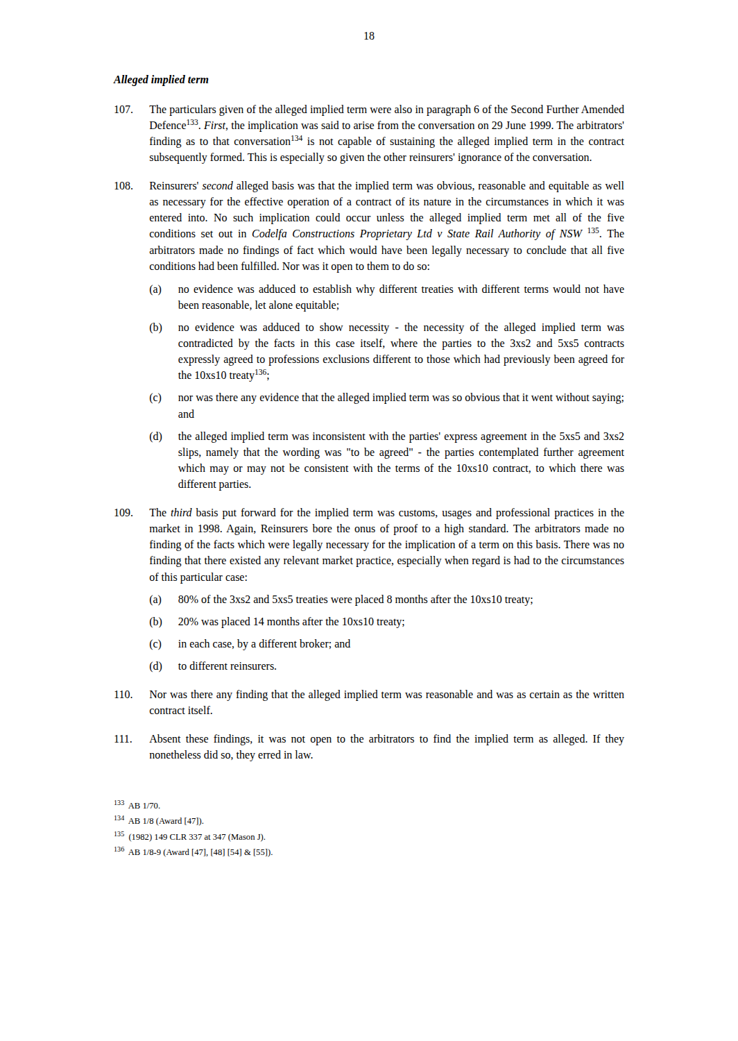18
Alleged implied term
107. The particulars given of the alleged implied term were also in paragraph 6 of the Second Further Amended Defence133. First, the implication was said to arise from the conversation on 29 June 1999. The arbitrators' finding as to that conversation134 is not capable of sustaining the alleged implied term in the contract subsequently formed. This is especially so given the other reinsurers' ignorance of the conversation.
108.
Reinsurers' second alleged basis was that the implied term was obvious, reasonable and equitable as well as necessary for the effective operation of a contract of its nature in the circumstances in which it was entered into. No such implication could occur unless the alleged implied term met all of the five conditions set out in Codelfa Constructions Proprietary Ltd v State Rail Authority of NSW 135. The arbitrators made no findings of fact which would have been legally necessary to conclude that all five conditions had been fulfilled. Nor was it open to them to do so:
(a) no evidence was adduced to establish why different treaties with different terms would not have been reasonable, let alone equitable;
(b) no evidence was adduced to show necessity - the necessity of the alleged implied term was contradicted by the facts in this case itself, where the parties to the 3xs2 and 5xs5 contracts expressly agreed to professions exclusions different to those which had previously been agreed for the 10xs10 treaty136;
(c) nor was there any evidence that the alleged implied term was so obvious that it went without saying; and
(d) the alleged implied term was inconsistent with the parties' express agreement in the 5xs5 and 3xs2 slips, namely that the wording was "to be agreed" - the parties contemplated further agreement which may or may not be consistent with the terms of the 10xs10 contract, to which there was different parties.
109.
The third basis put forward for the implied term was customs, usages and professional practices in the market in 1998. Again, Reinsurers bore the onus of proof to a high standard. The arbitrators made no finding of the facts which were legally necessary for the implication of a term on this basis. There was no finding that there existed any relevant market practice, especially when regard is had to the circumstances of this particular case:
(a) 80% of the 3xs2 and 5xs5 treaties were placed 8 months after the 10xs10 treaty;
(b) 20% was placed 14 months after the 10xs10 treaty;
(c) in each case, by a different broker; and
(d) to different reinsurers.
110. Nor was there any finding that the alleged implied term was reasonable and was as certain as the written contract itself.
111. Absent these findings, it was not open to the arbitrators to find the implied term as alleged. If they nonetheless did so, they erred in law.
133 AB 1/70.
134 AB 1/8 (Award [47]).
135 (1982) 149 CLR 337 at 347 (Mason J).
136 AB 1/8-9 (Award [47], [48] [54] & [55]).